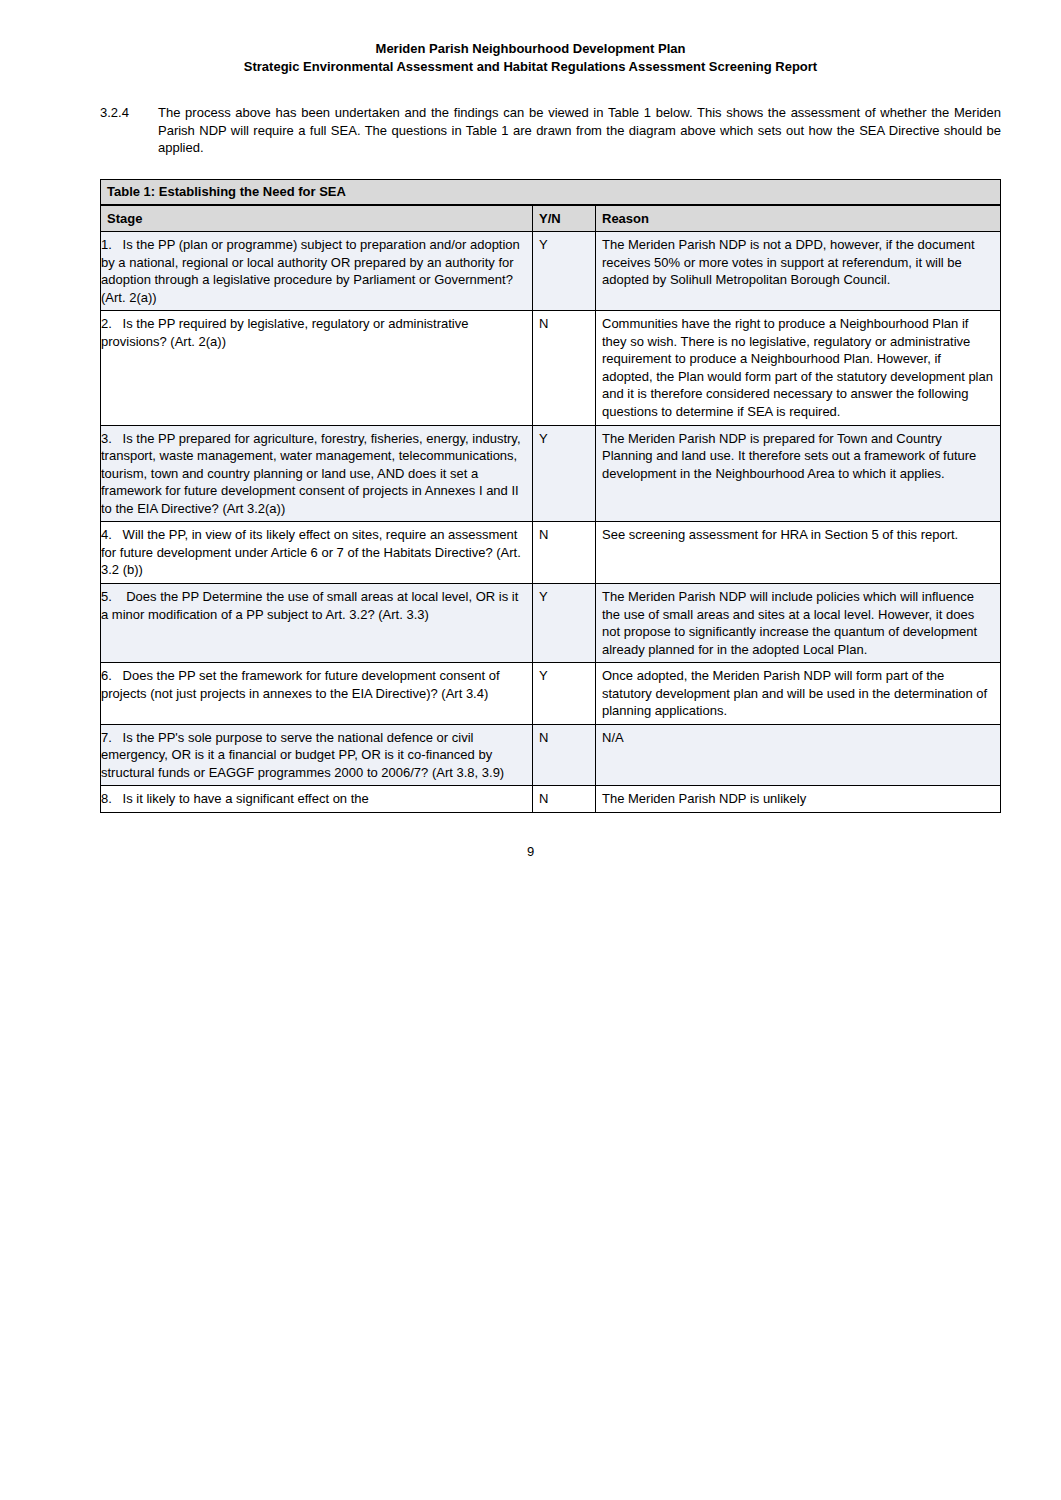Meriden Parish Neighbourhood Development Plan
Strategic Environmental Assessment and Habitat Regulations Assessment Screening Report
3.2.4
The process above has been undertaken and the findings can be viewed in Table 1 below. This shows the assessment of whether the Meriden Parish NDP will require a full SEA. The questions in Table 1 are drawn from the diagram above which sets out how the SEA Directive should be applied.
Table 1: Establishing the Need for SEA
| Stage | Y/N | Reason |
| --- | --- | --- |
| 1. Is the PP (plan or programme) subject to preparation and/or adoption by a national, regional or local authority OR prepared by an authority for adoption through a legislative procedure by Parliament or Government? (Art. 2(a)) | Y | The Meriden Parish NDP is not a DPD, however, if the document receives 50% or more votes in support at referendum, it will be adopted by Solihull Metropolitan Borough Council. |
| 2. Is the PP required by legislative, regulatory or administrative provisions? (Art. 2(a)) | N | Communities have the right to produce a Neighbourhood Plan if they so wish. There is no legislative, regulatory or administrative requirement to produce a Neighbourhood Plan. However, if adopted, the Plan would form part of the statutory development plan and it is therefore considered necessary to answer the following questions to determine if SEA is required. |
| 3. Is the PP prepared for agriculture, forestry, fisheries, energy, industry, transport, waste management, water management, telecommunications, tourism, town and country planning or land use, AND does it set a framework for future development consent of projects in Annexes I and II to the EIA Directive? (Art 3.2(a)) | Y | The Meriden Parish NDP is prepared for Town and Country Planning and land use. It therefore sets out a framework of future development in the Neighbourhood Area to which it applies. |
| 4. Will the PP, in view of its likely effect on sites, require an assessment for future development under Article 6 or 7 of the Habitats Directive? (Art. 3.2 (b)) | N | See screening assessment for HRA in Section 5 of this report. |
| 5. Does the PP Determine the use of small areas at local level, OR is it a minor modification of a PP subject to Art. 3.2? (Art. 3.3) | Y | The Meriden Parish NDP will include policies which will influence the use of small areas and sites at a local level. However, it does not propose to significantly increase the quantum of development already planned for in the adopted Local Plan. |
| 6. Does the PP set the framework for future development consent of projects (not just projects in annexes to the EIA Directive)? (Art 3.4) | Y | Once adopted, the Meriden Parish NDP will form part of the statutory development plan and will be used in the determination of planning applications. |
| 7. Is the PP's sole purpose to serve the national defence or civil emergency, OR is it a financial or budget PP, OR is it co-financed by structural funds or EAGGF programmes 2000 to 2006/7? (Art 3.8, 3.9) | N | N/A |
| 8. Is it likely to have a significant effect on the | N | The Meriden Parish NDP is unlikely |
9